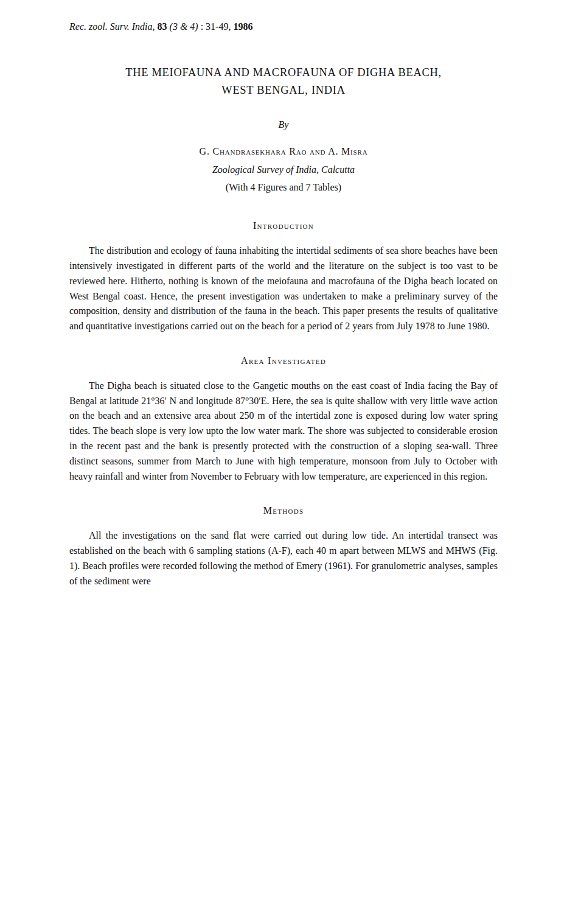Rec. zool. Surv. India, 83 (3 & 4) : 31-49, 1986
The Meiofauna and Macrofauna of Digha Beach,
West Bengal, India
By
G. Chandrasekhara Rao and A. Misra
Zoological Survey of India, Calcutta
(With 4 Figures and 7 Tables)
Introduction
The distribution and ecology of fauna inhabiting the intertidal sediments of sea shore beaches have been intensively investigated in different parts of the world and the literature on the subject is too vast to be reviewed here. Hitherto, nothing is known of the meiofauna and macrofauna of the Digha beach located on West Bengal coast. Hence, the present investigation was undertaken to make a preliminary survey of the composition, density and distribution of the fauna in the beach. This paper presents the results of qualitative and quantitative investigations carried out on the beach for a period of 2 years from July 1978 to June 1980.
Area Investigated
The Digha beach is situated close to the Gangetic mouths on the east coast of India facing the Bay of Bengal at latitude 21°36′ N and longitude 87°30′E. Here, the sea is quite shallow with very little wave action on the beach and an extensive area about 250 m of the intertidal zone is exposed during low water spring tides. The beach slope is very low upto the low water mark. The shore was subjected to considerable erosion in the recent past and the bank is presently protected with the construction of a sloping sea-wall. Three distinct seasons, summer from March to June with high temperature, monsoon from July to October with heavy rainfall and winter from November to February with low temperature, are experienced in this region.
Methods
All the investigations on the sand flat were carried out during low tide. An intertidal transect was established on the beach with 6 sampling stations (A-F), each 40 m apart between MLWS and MHWS (Fig. 1). Beach profiles were recorded following the method of Emery (1961). For granulometric analyses, samples of the sediment were